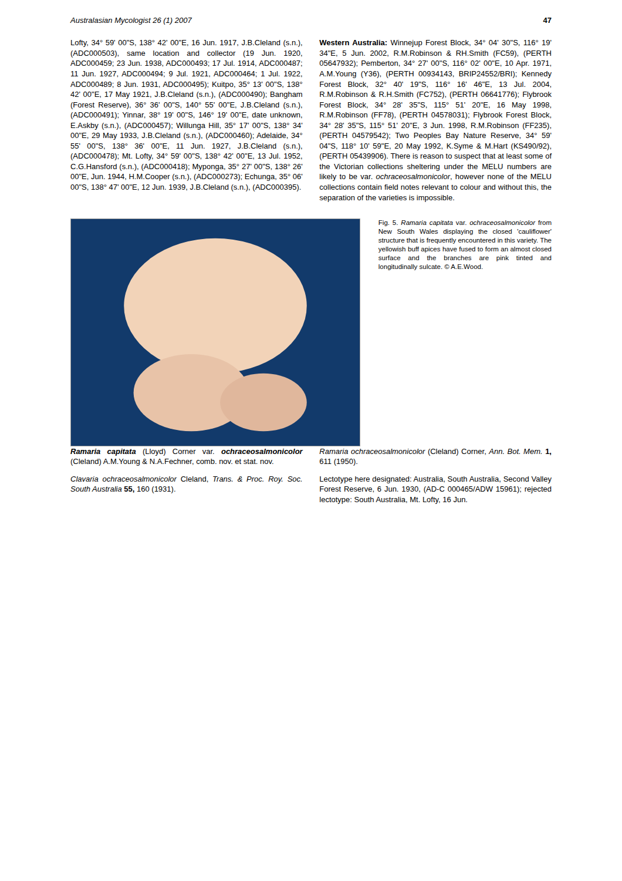Australasian Mycologist 26 (1) 2007
47
Lofty, 34° 59' 00"S, 138° 42' 00"E, 16 Jun. 1917, J.B.Cleland (s.n.), (ADC000503), same location and collector (19 Jun. 1920, ADC000459; 23 Jun. 1938, ADC000493; 17 Jul. 1914, ADC000487; 11 Jun. 1927, ADC000494; 9 Jul. 1921, ADC000464; 1 Jul. 1922, ADC000489; 8 Jun. 1931, ADC000495); Kuitpo, 35° 13' 00"S, 138° 42' 00"E, 17 May 1921, J.B.Cleland (s.n.), (ADC000490); Bangham (Forest Reserve), 36° 36' 00"S, 140° 55' 00"E, J.B.Cleland (s.n.), (ADC000491); Yinnar, 38° 19' 00"S, 146° 19' 00"E, date unknown, E.Askby (s.n.), (ADC000457); Willunga Hill, 35° 17' 00"S, 138° 34' 00"E, 29 May 1933, J.B.Cleland (s.n.), (ADC000460); Adelaide, 34° 55' 00"S, 138° 36' 00"E, 11 Jun. 1927, J.B.Cleland (s.n.), (ADC000478); Mt. Lofty, 34° 59' 00"S, 138° 42' 00"E, 13 Jul. 1952, C.G.Hansford (s.n.), (ADC000418); Myponga, 35° 27' 00"S, 138° 26' 00"E, Jun. 1944, H.M.Cooper (s.n.), (ADC000273); Echunga, 35° 06' 00"S, 138° 47' 00"E, 12 Jun. 1939, J.B.Cleland (s.n.), (ADC000395).
Western Australia: Winnejup Forest Block, 34° 04' 30"S, 116° 19' 34"E, 5 Jun. 2002, R.M.Robinson & RH.Smith (FC59), (PERTH 05647932); Pemberton, 34° 27' 00"S, 116° 02' 00"E, 10 Apr. 1971, A.M.Young (Y36), (PERTH 00934143, BRIP24552/BRI); Kennedy Forest Block, 32° 40' 19"S, 116° 16' 46"E, 13 Jul. 2004, R.M.Robinson & R.H.Smith (FC752), (PERTH 06641776); Flybrook Forest Block, 34° 28' 35"S, 115° 51' 20"E, 16 May 1998, R.M.Robinson (FF78), (PERTH 04578031); Flybrook Forest Block, 34° 28' 35"S, 115° 51' 20"E, 3 Jun. 1998, R.M.Robinson (FF235), (PERTH 04579542); Two Peoples Bay Nature Reserve, 34° 59' 04"S, 118° 10' 59"E, 20 May 1992, K.Syme & M.Hart (KS490/92), (PERTH 05439906). There is reason to suspect that at least some of the Victorian collections sheltering under the MELU numbers are likely to be var. ochraceosalmonicolor, however none of the MELU collections contain field notes relevant to colour and without this, the separation of the varieties is impossible.
Fig. 5. Ramaria capitata var. ochraceosalmonicolor from New South Wales displaying the closed 'cauliflower' structure that is frequently encountered in this variety. The yellowish buff apices have fused to form an almost closed surface and the branches are pink tinted and longitudinally sulcate. © A.E.Wood.
Ramaria capitata (Lloyd) Corner var. ochraceosalmonicolor (Cleland) A.M.Young & N.A.Fechner, comb. nov. et stat. nov.
Clavaria ochraceosalmonicolor Cleland, Trans. & Proc. Roy. Soc. South Australia 55, 160 (1931).
Ramaria ochraceosalmonicolor (Cleland) Corner, Ann. Bot. Mem. 1, 611 (1950).
Lectotype here designated: Australia, South Australia, Second Valley Forest Reserve, 6 Jun. 1930, (AD-C 000465/ADW 15961); rejected lectotype: South Australia, Mt. Lofty, 16 Jun.